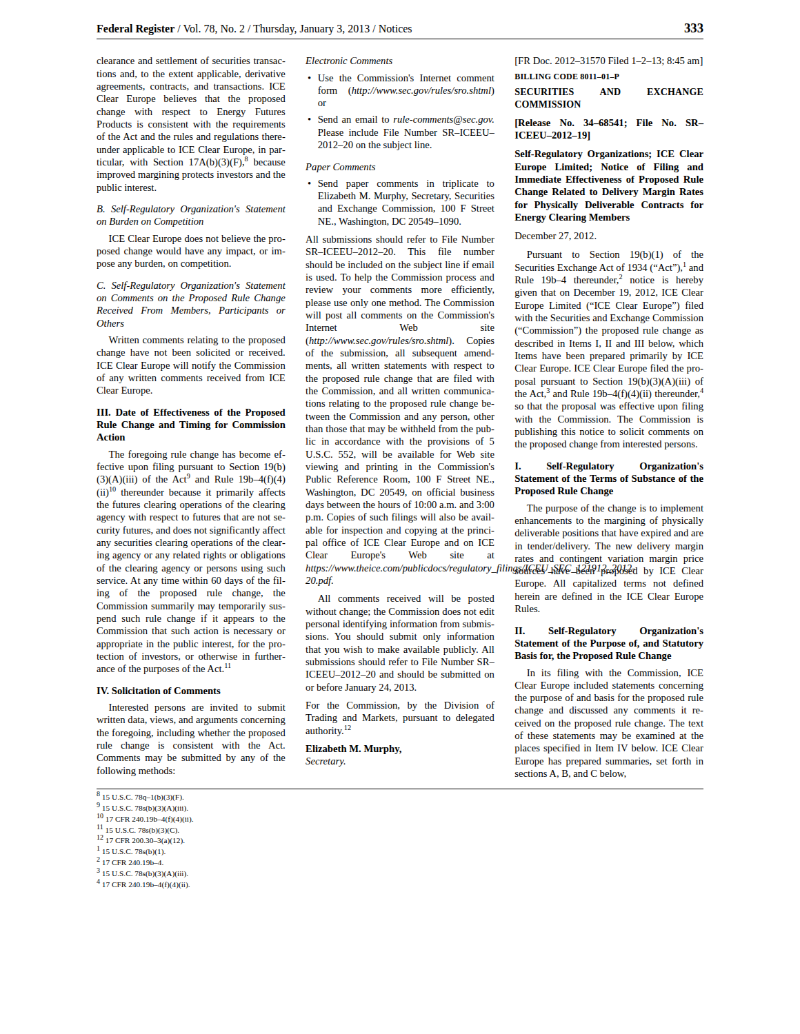Federal Register / Vol. 78, No. 2 / Thursday, January 3, 2013 / Notices
333
clearance and settlement of securities transactions and, to the extent applicable, derivative agreements, contracts, and transactions. ICE Clear Europe believes that the proposed change with respect to Energy Futures Products is consistent with the requirements of the Act and the rules and regulations thereunder applicable to ICE Clear Europe, in particular, with Section 17A(b)(3)(F),8 because improved margining protects investors and the public interest.
B. Self-Regulatory Organization's Statement on Burden on Competition
ICE Clear Europe does not believe the proposed change would have any impact, or impose any burden, on competition.
C. Self-Regulatory Organization's Statement on Comments on the Proposed Rule Change Received From Members, Participants or Others
Written comments relating to the proposed change have not been solicited or received. ICE Clear Europe will notify the Commission of any written comments received from ICE Clear Europe.
III. Date of Effectiveness of the Proposed Rule Change and Timing for Commission Action
The foregoing rule change has become effective upon filing pursuant to Section 19(b)(3)(A)(iii) of the Act9 and Rule 19b–4(f)(4)(ii)10 thereunder because it primarily affects the futures clearing operations of the clearing agency with respect to futures that are not security futures, and does not significantly affect any securities clearing operations of the clearing agency or any related rights or obligations of the clearing agency or persons using such service. At any time within 60 days of the filing of the proposed rule change, the Commission summarily may temporarily suspend such rule change if it appears to the Commission that such action is necessary or appropriate in the public interest, for the protection of investors, or otherwise in furtherance of the purposes of the Act.11
IV. Solicitation of Comments
Interested persons are invited to submit written data, views, and arguments concerning the foregoing, including whether the proposed rule change is consistent with the Act. Comments may be submitted by any of the following methods:
Electronic Comments
Use the Commission's Internet comment form (http://www.sec.gov/rules/sro.shtml) or
Send an email to rule-comments@sec.gov. Please include File Number SR–ICEEU–2012–20 on the subject line.
Paper Comments
Send paper comments in triplicate to Elizabeth M. Murphy, Secretary, Securities and Exchange Commission, 100 F Street NE., Washington, DC 20549–1090.
All submissions should refer to File Number SR–ICEEU–2012–20. This file number should be included on the subject line if email is used. To help the Commission process and review your comments more efficiently, please use only one method. The Commission will post all comments on the Commission's Internet Web site (http://www.sec.gov/rules/sro.shtml). Copies of the submission, all subsequent amendments, all written statements with respect to the proposed rule change that are filed with the Commission, and all written communications relating to the proposed rule change between the Commission and any person, other than those that may be withheld from the public in accordance with the provisions of 5 U.S.C. 552, will be available for Web site viewing and printing in the Commission's Public Reference Room, 100 F Street NE., Washington, DC 20549, on official business days between the hours of 10:00 a.m. and 3:00 p.m. Copies of such filings will also be available for inspection and copying at the principal office of ICE Clear Europe and on ICE Clear Europe's Web site at https://www.theice.com/publicdocs/regulatory_filings/ICEU_SEC_121912_2012-20.pdf.
All comments received will be posted without change; the Commission does not edit personal identifying information from submissions. You should submit only information that you wish to make available publicly. All submissions should refer to File Number SR–ICEEU–2012–20 and should be submitted on or before January 24, 2013.
For the Commission, by the Division of Trading and Markets, pursuant to delegated authority.12
Elizabeth M. Murphy,
Secretary.
[FR Doc. 2012–31570 Filed 1–2–13; 8:45 am]
BILLING CODE 8011–01–P
SECURITIES AND EXCHANGE COMMISSION
[Release No. 34–68541; File No. SR–ICEEU–2012–19]
Self-Regulatory Organizations; ICE Clear Europe Limited; Notice of Filing and Immediate Effectiveness of Proposed Rule Change Related to Delivery Margin Rates for Physically Deliverable Contracts for Energy Clearing Members
December 27, 2012.
Pursuant to Section 19(b)(1) of the Securities Exchange Act of 1934 (“Act”),1 and Rule 19b–4 thereunder,2 notice is hereby given that on December 19, 2012, ICE Clear Europe Limited (“ICE Clear Europe”) filed with the Securities and Exchange Commission (“Commission”) the proposed rule change as described in Items I, II and III below, which Items have been prepared primarily by ICE Clear Europe. ICE Clear Europe filed the proposal pursuant to Section 19(b)(3)(A)(iii) of the Act,3 and Rule 19b–4(f)(4)(ii) thereunder,4 so that the proposal was effective upon filing with the Commission. The Commission is publishing this notice to solicit comments on the proposed change from interested persons.
I. Self-Regulatory Organization's Statement of the Terms of Substance of the Proposed Rule Change
The purpose of the change is to implement enhancements to the margining of physically deliverable positions that have expired and are in tender/delivery. The new delivery margin rates and contingent variation margin price sources have been proposed by ICE Clear Europe. All capitalized terms not defined herein are defined in the ICE Clear Europe Rules.
II. Self-Regulatory Organization's Statement of the Purpose of, and Statutory Basis for, the Proposed Rule Change
In its filing with the Commission, ICE Clear Europe included statements concerning the purpose of and basis for the proposed rule change and discussed any comments it received on the proposed rule change. The text of these statements may be examined at the places specified in Item IV below. ICE Clear Europe has prepared summaries, set forth in sections A, B, and C below,
8 15 U.S.C. 78q–1(b)(3)(F).
9 15 U.S.C. 78s(b)(3)(A)(iii).
10 17 CFR 240.19b–4(f)(4)(ii).
11 15 U.S.C. 78s(b)(3)(C).
12 17 CFR 200.30–3(a)(12).
1 15 U.S.C. 78s(b)(1).
2 17 CFR 240.19b–4.
3 15 U.S.C. 78s(b)(3)(A)(iii).
4 17 CFR 240.19b–4(f)(4)(ii).